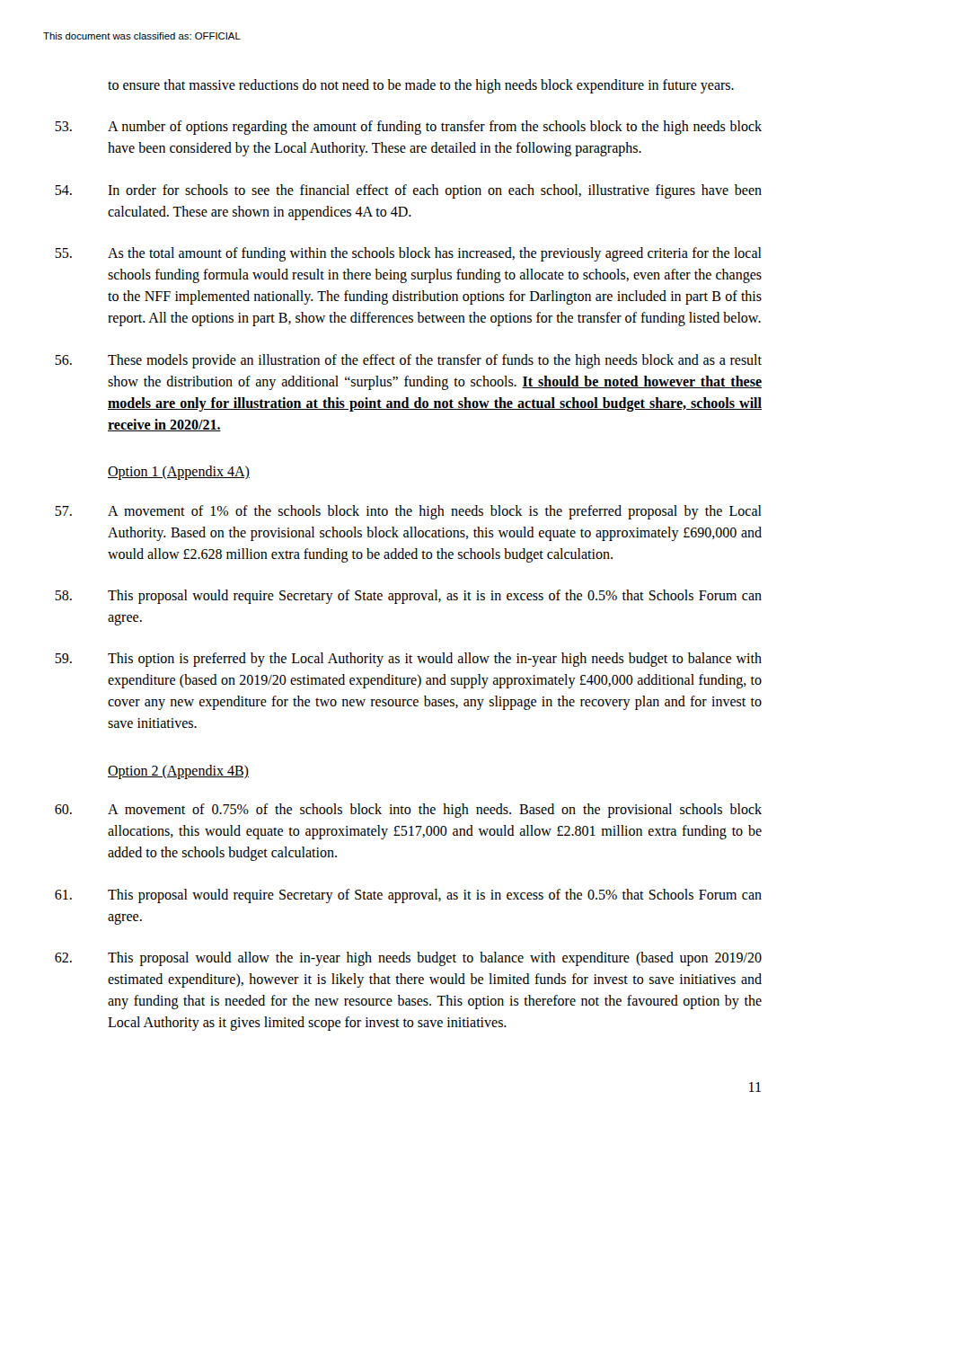This document was classified as: OFFICIAL
to ensure that massive reductions do not need to be made to the high needs block expenditure in future years.
53. A number of options regarding the amount of funding to transfer from the schools block to the high needs block have been considered by the Local Authority. These are detailed in the following paragraphs.
54. In order for schools to see the financial effect of each option on each school, illustrative figures have been calculated. These are shown in appendices 4A to 4D.
55. As the total amount of funding within the schools block has increased, the previously agreed criteria for the local schools funding formula would result in there being surplus funding to allocate to schools, even after the changes to the NFF implemented nationally. The funding distribution options for Darlington are included in part B of this report. All the options in part B, show the differences between the options for the transfer of funding listed below.
56. These models provide an illustration of the effect of the transfer of funds to the high needs block and as a result show the distribution of any additional “surplus” funding to schools. It should be noted however that these models are only for illustration at this point and do not show the actual school budget share, schools will receive in 2020/21.
Option 1 (Appendix 4A)
57. A movement of 1% of the schools block into the high needs block is the preferred proposal by the Local Authority. Based on the provisional schools block allocations, this would equate to approximately £690,000 and would allow £2.628 million extra funding to be added to the schools budget calculation.
58. This proposal would require Secretary of State approval, as it is in excess of the 0.5% that Schools Forum can agree.
59. This option is preferred by the Local Authority as it would allow the in-year high needs budget to balance with expenditure (based on 2019/20 estimated expenditure) and supply approximately £400,000 additional funding, to cover any new expenditure for the two new resource bases, any slippage in the recovery plan and for invest to save initiatives.
Option 2 (Appendix 4B)
60. A movement of 0.75% of the schools block into the high needs. Based on the provisional schools block allocations, this would equate to approximately £517,000 and would allow £2.801 million extra funding to be added to the schools budget calculation.
61. This proposal would require Secretary of State approval, as it is in excess of the 0.5% that Schools Forum can agree.
62. This proposal would allow the in-year high needs budget to balance with expenditure (based upon 2019/20 estimated expenditure), however it is likely that there would be limited funds for invest to save initiatives and any funding that is needed for the new resource bases. This option is therefore not the favoured option by the Local Authority as it gives limited scope for invest to save initiatives.
11